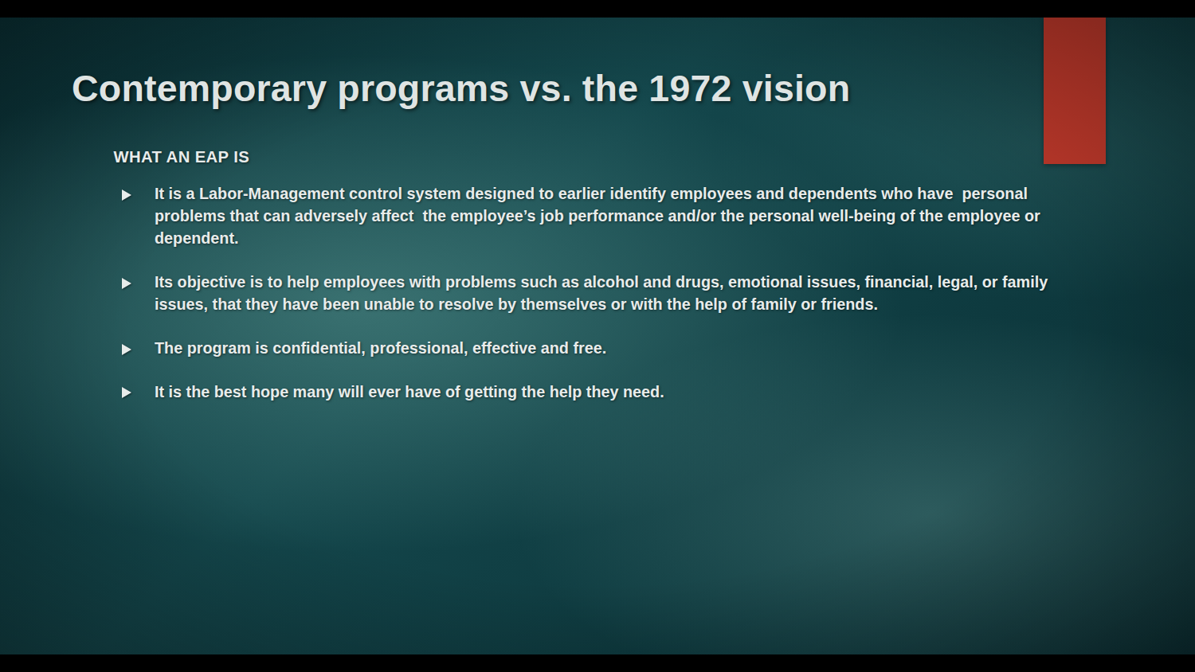Contemporary programs vs. the 1972 vision
WHAT AN EAP IS
It is a Labor-Management control system designed to earlier identify employees and dependents who have personal problems that can adversely affect the employee’s job performance and/or the personal well-being of the employee or dependent.
Its objective is to help employees with problems such as alcohol and drugs, emotional issues, financial, legal, or family issues, that they have been unable to resolve by themselves or with the help of family or friends.
The program is confidential, professional, effective and free.
It is the best hope many will ever have of getting the help they need.